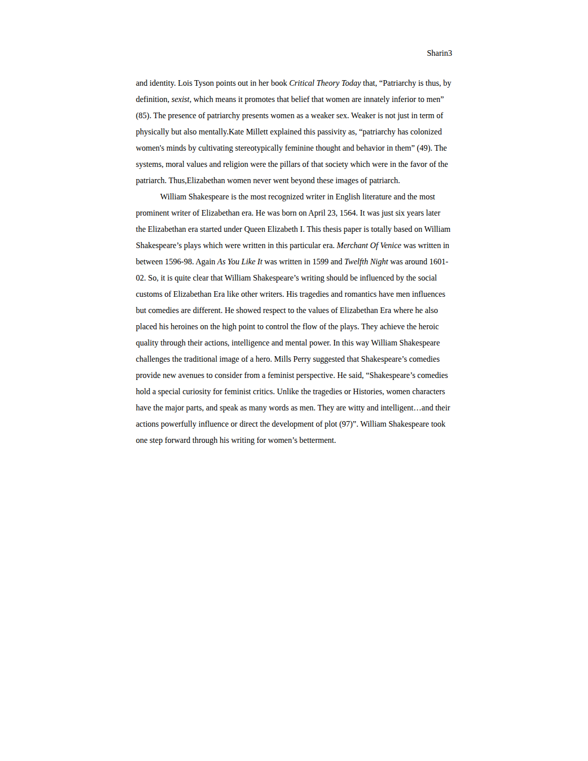Sharin3
and identity. Lois Tyson points out in her book Critical Theory Today that, “Patriarchy is thus, by definition, sexist, which means it promotes that belief that women are innately inferior to men” (85). The presence of patriarchy presents women as a weaker sex. Weaker is not just in term of physically but also mentally.Kate Millett explained this passivity as, “patriarchy has colonized women's minds by cultivating stereotypically feminine thought and behavior in them” (49). The systems, moral values and religion were the pillars of that society which were in the favor of the patriarch. Thus,Elizabethan women never went beyond these images of patriarch.
William Shakespeare is the most recognized writer in English literature and the most prominent writer of Elizabethan era. He was born on April 23, 1564. It was just six years later the Elizabethan era started under Queen Elizabeth I. This thesis paper is totally based on William Shakespeare’s plays which were written in this particular era. Merchant Of Venice was written in between 1596-98. Again As You Like It was written in 1599 and Twelfth Night was around 1601-02. So, it is quite clear that William Shakespeare’s writing should be influenced by the social customs of Elizabethan Era like other writers. His tragedies and romantics have men influences but comedies are different. He showed respect to the values of Elizabethan Era where he also placed his heroines on the high point to control the flow of the plays. They achieve the heroic quality through their actions, intelligence and mental power. In this way William Shakespeare challenges the traditional image of a hero. Mills Perry suggested that Shakespeare’s comedies provide new avenues to consider from a feminist perspective. He said, “Shakespeare’s comedies hold a special curiosity for feminist critics. Unlike the tragedies or Histories, women characters have the major parts, and speak as many words as men. They are witty and intelligent…and their actions powerfully influence or direct the development of plot (97)”. William Shakespeare took one step forward through his writing for women’s betterment.